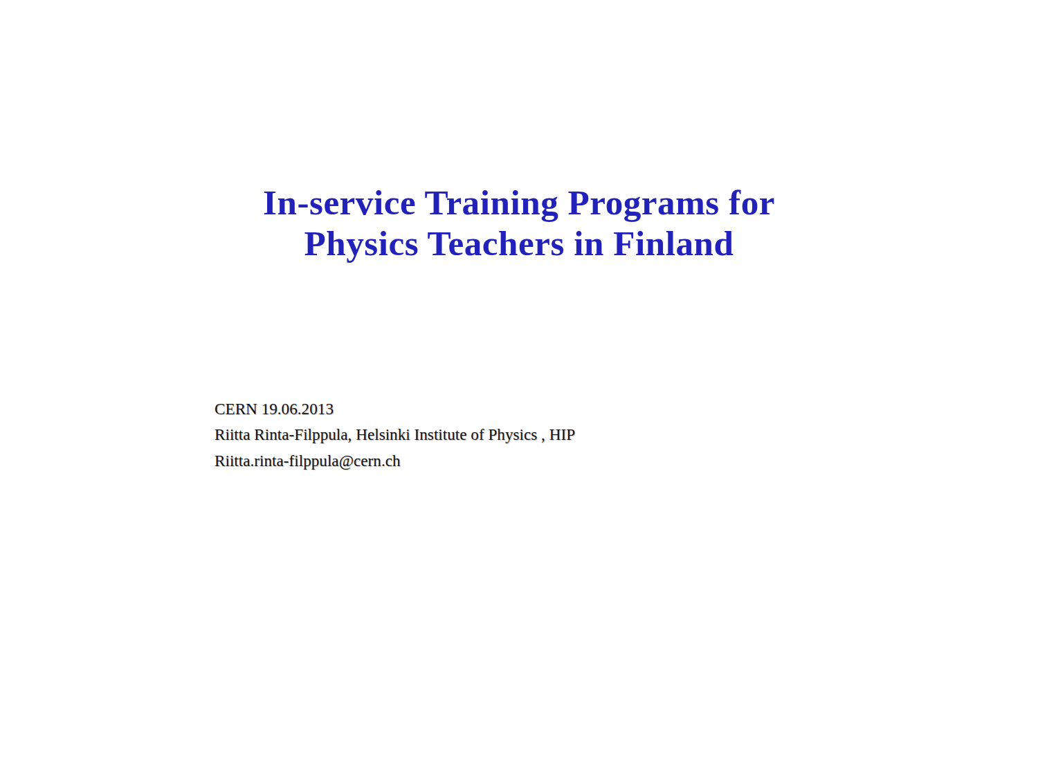In-service Training Programs for Physics Teachers in Finland
CERN 19.06.2013
Riitta Rinta-Filppula, Helsinki Institute of Physics , HIP
Riitta.rinta-filppula@cern.ch